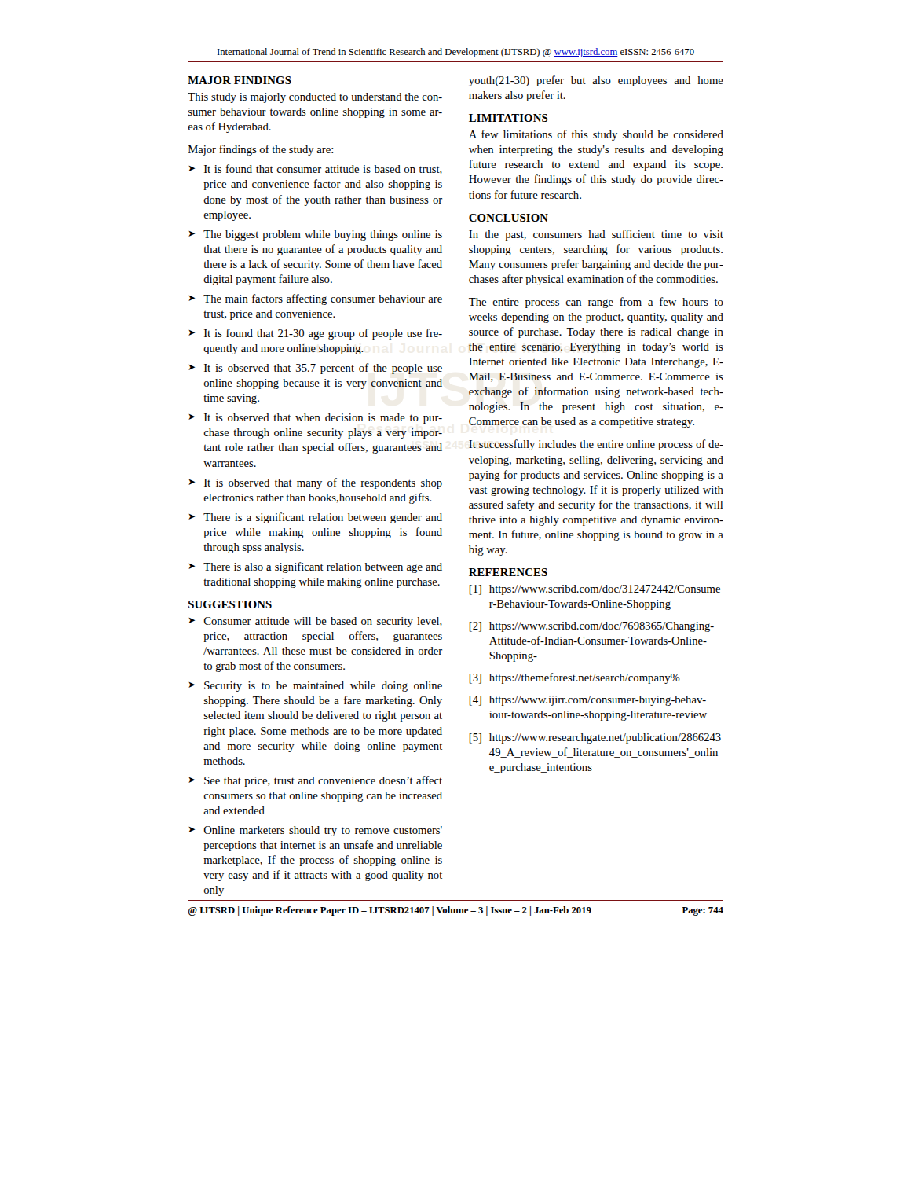International Journal of Trend in Scientific Research and Development (IJTSRD) @ www.ijtsrd.com eISSN: 2456-6470
International Journal of Trend in Scientific
IJTSRD
Research and Development
ISSN: 2456-6470
Major Findings
This study is majorly conducted to understand the consumer behaviour towards online shopping in some areas of Hyderabad.
Major findings of the study are:
It is found that consumer attitude is based on trust, price and convenience factor and also shopping is done by most of the youth rather than business or employee.
The biggest problem while buying things online is that there is no guarantee of a products quality and there is a lack of security. Some of them have faced digital payment failure also.
The main factors affecting consumer behaviour are trust, price and convenience.
It is found that 21-30 age group of people use frequently and more online shopping.
It is observed that 35.7 percent of the people use online shopping because it is very convenient and time saving.
It is observed that when decision is made to purchase through online security plays a very important role rather than special offers, guarantees and warrantees.
It is observed that many of the respondents shop electronics rather than books,household and gifts.
There is a significant relation between gender and price while making online shopping is found through spss analysis.
There is also a significant relation between age and traditional shopping while making online purchase.
Suggestions
Consumer attitude will be based on security level, price, attraction special offers, guarantees /warrantees. All these must be considered in order to grab most of the consumers.
Security is to be maintained while doing online shopping. There should be a fare marketing. Only selected item should be delivered to right person at right place. Some methods are to be more updated and more security while doing online payment methods.
See that price, trust and convenience doesn’t affect consumers so that online shopping can be increased and extended
Online marketers should try to remove customers' perceptions that internet is an unsafe and unreliable marketplace, If the process of shopping online is very easy and if it attracts with a good quality not only
youth(21-30) prefer but also employees and home makers also prefer it.
Limitations
A few limitations of this study should be considered when interpreting the study's results and developing future research to extend and expand its scope. However the findings of this study do provide directions for future research.
Conclusion
In the past, consumers had sufficient time to visit shopping centers, searching for various products. Many consumers prefer bargaining and decide the purchases after physical examination of the commodities.
The entire process can range from a few hours to weeks depending on the product, quantity, quality and source of purchase. Today there is radical change in the entire scenario. Everything in today’s world is Internet oriented like Electronic Data Interchange, E-Mail, E-Business and E-Commerce. E-Commerce is exchange of information using network-based technologies. In the present high cost situation, e-Commerce can be used as a competitive strategy.
It successfully includes the entire online process of developing, marketing, selling, delivering, servicing and paying for products and services. Online shopping is a vast growing technology. If it is properly utilized with assured safety and security for the transactions, it will thrive into a highly competitive and dynamic environment. In future, online shopping is bound to grow in a big way.
References
https://www.scribd.com/doc/312472442/Consumer-Behaviour-Towards-Online-Shopping
https://www.scribd.com/doc/7698365/Changing-Attitude-of-Indian-Consumer-Towards-Online-Shopping-
https://themeforest.net/search/company%
https://www.ijirr.com/consumer-buying-behaviour-towards-online-shopping-literature-review
https://www.researchgate.net/publication/286624349_A_review_of_literature_on_consumers'_online_purchase_intentions
@ IJTSRD | Unique Reference Paper ID – IJTSRD21407 | Volume – 3 | Issue – 2 | Jan-Feb 2019 Page: 744